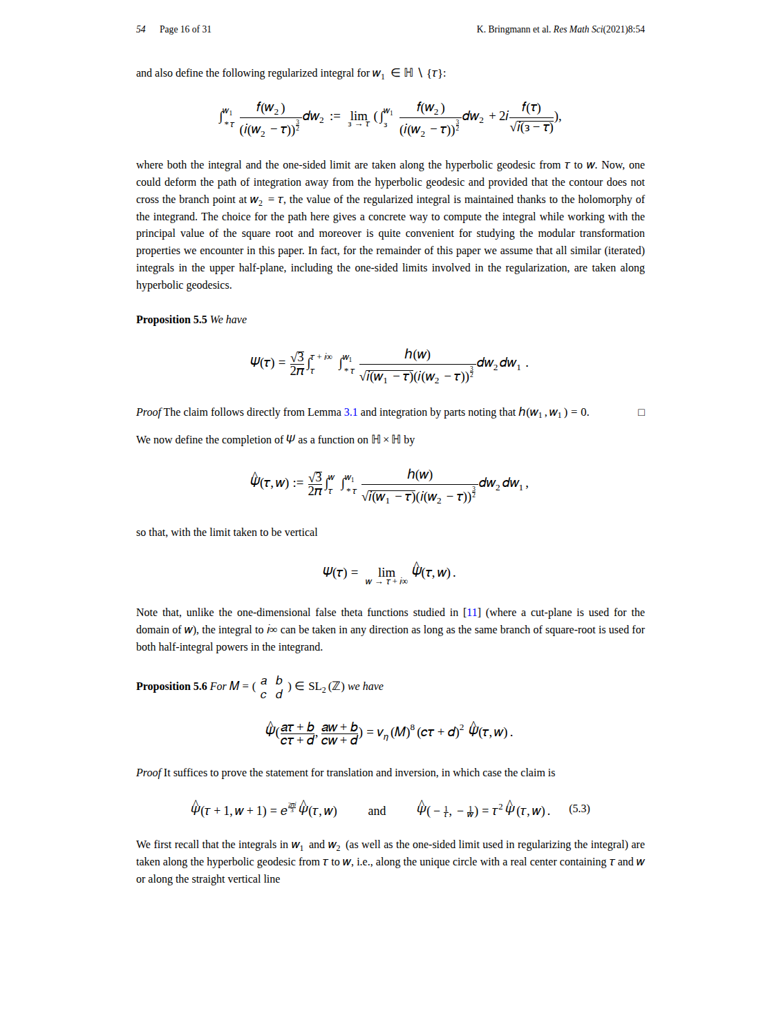54 Page 16 of 31 K. Bringmann et al. Res Math Sci(2021)8:54
and also define the following regularized integral for w1∈ℍ∖{τ}:
∫ *τ w1 f(w2) (i(w2−τ)) 32 dw2 := lim з→τ ( ∫ з w1 f(w2) (i(w2−τ)) 32 dw2 + 2i f(τ) i(з−τ) ) ,
where both the integral and the one-sided limit are taken along the hyperbolic geodesic from τ to w. Now, one could deform the path of integration away from the hyperbolic geodesic and provided that the contour does not cross the branch point at w2=τ, the value of the regularized integral is maintained thanks to the holomorphy of the integrand. The choice for the path here gives a concrete way to compute the integral while working with the principal value of the square root and moreover is quite convenient for studying the modular transformation properties we encounter in this paper. In fact, for the remainder of this paper we assume that all similar (iterated) integrals in the upper half-plane, including the one-sided limits involved in the regularization, are taken along hyperbolic geodesics.
Proposition 5.5 We have
Ψ(τ) = 32π ∫ τ τ+i∞ ∫ *τ w1 h(𝑤) i(w1−τ) (i(w2−τ)) 32 dw2 dw1 .
Proof The claim follows directly from Lemma 3.1 and integration by parts noting that h(w1,w1)=0. □
We now define the completion of Ψ as a function on ℍ×ℍ by
Ψ^ (τ,w) := 32π ∫ τ w ∫ *τ w1 h(𝑤) i(w1−τ) (i(w2−τ)) 32 dw2 dw1 ,
so that, with the limit taken to be vertical
Ψ(τ) = lim w→τ+i∞ Ψ^ (τ,w) .
Note that, unlike the one-dimensional false theta functions studied in [11] (where a cut-plane is used for the domain of w), the integral to i∞ can be taken in any direction as long as the same branch of square-root is used for both half-integral powers in the integrand.
Proposition 5.6 For M=(abcd)∈SL2(ℤ) we have
Ψ^ ( aτ+bcτ+d , aw+bcw+d ) = νη (M)8 (cτ+d)2 Ψ^ (τ,w) .
Proof It suffices to prove the statement for translation and inversion, in which case the claim is
Ψ^ (τ+1,w+1) = e2πi3 Ψ^ (τ,w) and Ψ^ ( −1τ , −1w ) = τ2 Ψ^ (τ,w) . (5.3)
We first recall that the integrals in w1 and w2 (as well as the one-sided limit used in regularizing the integral) are taken along the hyperbolic geodesic from τ to w, i.e., along the unique circle with a real center containing τ and w or along the straight vertical line